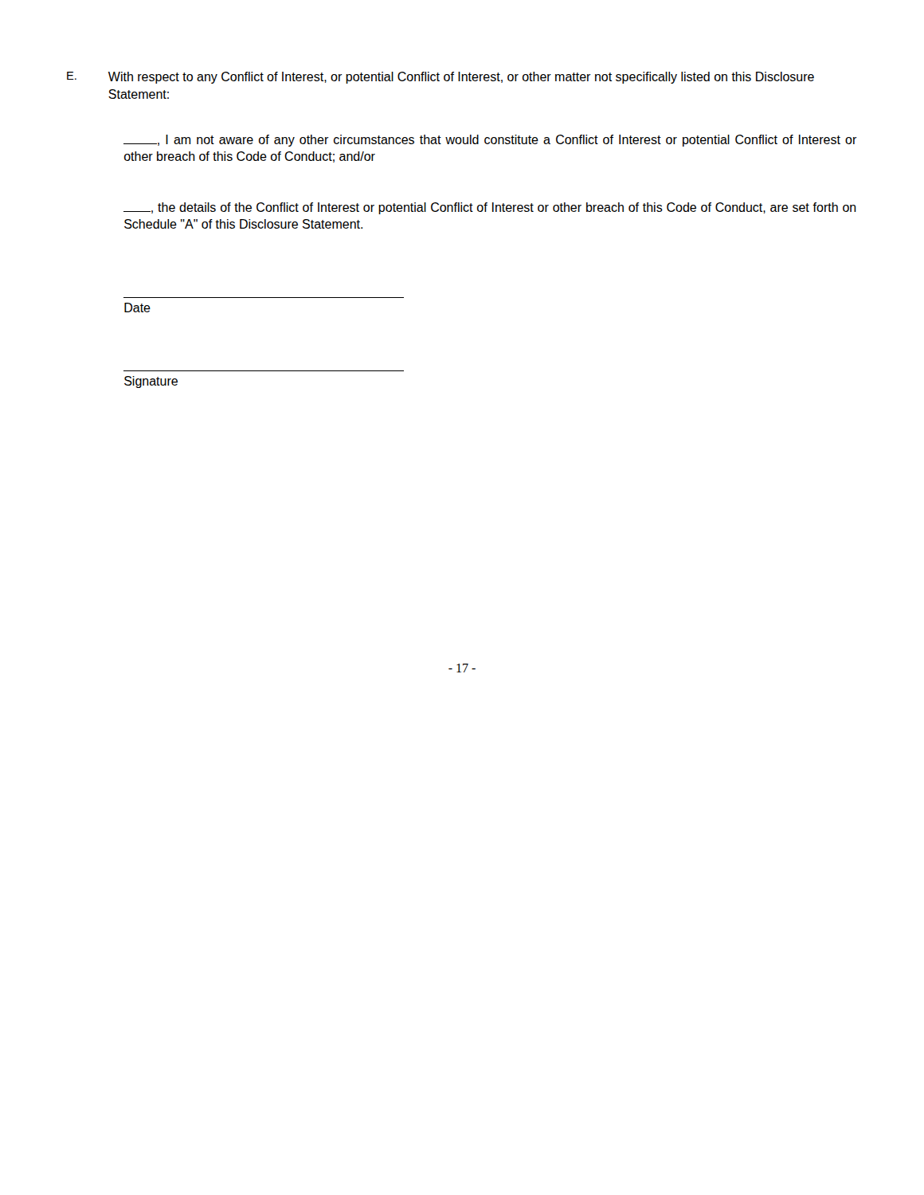E.
With respect to any Conflict of Interest, or potential Conflict of Interest, or other matter not specifically listed on this Disclosure Statement:
, I am not aware of any other circumstances that would constitute a Conflict of Interest or potential Conflict of Interest or other breach of this Code of Conduct; and/or
, the details of the Conflict of Interest or potential Conflict of Interest or other breach of this Code of Conduct, are set forth on Schedule "A" of this Disclosure Statement.
Date
Signature
- 17 -